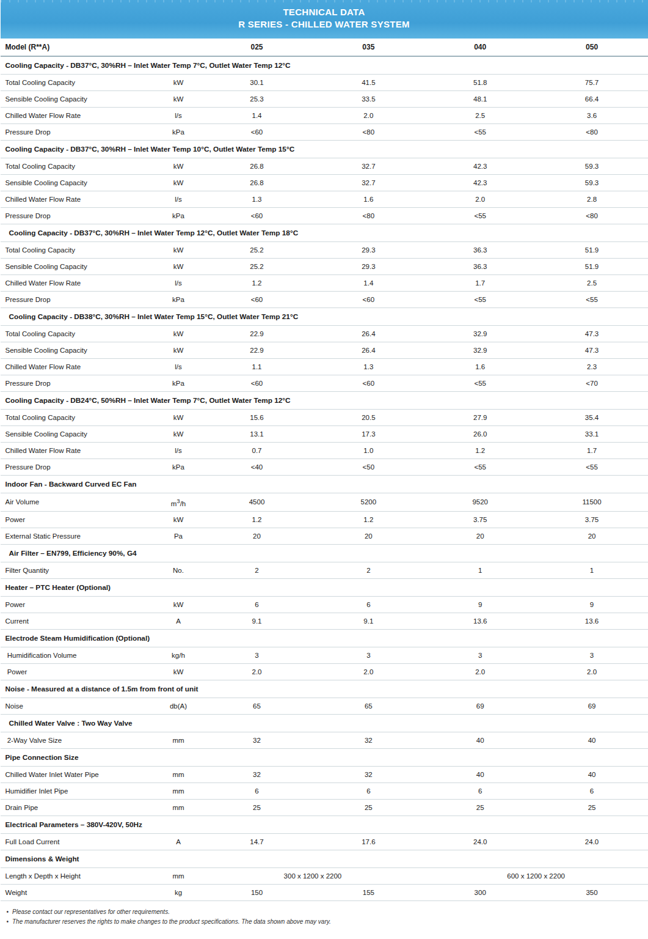TECHNICAL DATA
R SERIES - CHILLED WATER SYSTEM
| Model (R**A) | | 025 | 035 | 040 | 050 |
| --- | --- | --- | --- | --- | --- |
| Cooling Capacity - DB37°C, 30%RH – Inlet Water Temp 7°C, Outlet Water Temp 12°C |
| Total Cooling Capacity | kW | 30.1 | 41.5 | 51.8 | 75.7 |
| Sensible Cooling Capacity | kW | 25.3 | 33.5 | 48.1 | 66.4 |
| Chilled Water Flow Rate | l/s | 1.4 | 2.0 | 2.5 | 3.6 |
| Pressure Drop | kPa | <60 | <80 | <55 | <80 |
| Cooling Capacity - DB37°C, 30%RH – Inlet Water Temp 10°C, Outlet Water Temp 15°C |
| Total Cooling Capacity | kW | 26.8 | 32.7 | 42.3 | 59.3 |
| Sensible Cooling Capacity | kW | 26.8 | 32.7 | 42.3 | 59.3 |
| Chilled Water Flow Rate | l/s | 1.3 | 1.6 | 2.0 | 2.8 |
| Pressure Drop | kPa | <60 | <80 | <55 | <80 |
| Cooling Capacity - DB37°C, 30%RH – Inlet Water Temp 12°C, Outlet Water Temp 18°C |
| Total Cooling Capacity | kW | 25.2 | 29.3 | 36.3 | 51.9 |
| Sensible Cooling Capacity | kW | 25.2 | 29.3 | 36.3 | 51.9 |
| Chilled Water Flow Rate | l/s | 1.2 | 1.4 | 1.7 | 2.5 |
| Pressure Drop | kPa | <60 | <60 | <55 | <55 |
| Cooling Capacity - DB38°C, 30%RH – Inlet Water Temp 15°C, Outlet Water Temp 21°C |
| Total Cooling Capacity | kW | 22.9 | 26.4 | 32.9 | 47.3 |
| Sensible Cooling Capacity | kW | 22.9 | 26.4 | 32.9 | 47.3 |
| Chilled Water Flow Rate | l/s | 1.1 | 1.3 | 1.6 | 2.3 |
| Pressure Drop | kPa | <60 | <60 | <55 | <70 |
| Cooling Capacity - DB24°C, 50%RH – Inlet Water Temp 7°C, Outlet Water Temp 12°C |
| Total Cooling Capacity | kW | 15.6 | 20.5 | 27.9 | 35.4 |
| Sensible Cooling Capacity | kW | 13.1 | 17.3 | 26.0 | 33.1 |
| Chilled Water Flow Rate | l/s | 0.7 | 1.0 | 1.2 | 1.7 |
| Pressure Drop | kPa | <40 | <50 | <55 | <55 |
| Indoor Fan - Backward Curved EC Fan |
| Air Volume | m 3 /h | 4500 | 5200 | 9520 | 11500 |
| Power | kW | 1.2 | 1.2 | 3.75 | 3.75 |
| External Static Pressure | Pa | 20 | 20 | 20 | 20 |
| Air Filter – EN799, Efficiency 90%, G4 |
| Filter Quantity | No. | 2 | 2 | 1 | 1 |
| Heater – PTC Heater (Optional) |
| Power | kW | 6 | 6 | 9 | 9 |
| Current | A | 9.1 | 9.1 | 13.6 | 13.6 |
| Electrode Steam Humidification (Optional) |
| Humidification Volume | kg/h | 3 | 3 | 3 | 3 |
| Power | kW | 2.0 | 2.0 | 2.0 | 2.0 |
| Noise - Measured at a distance of 1.5m from front of unit |
| Noise | db(A) | 65 | 65 | 69 | 69 |
| Chilled Water Valve : Two Way Valve |
| 2-Way Valve Size | mm | 32 | 32 | 40 | 40 |
| Pipe Connection Size |
| Chilled Water Inlet Water Pipe | mm | 32 | 32 | 40 | 40 |
| Humidifier Inlet Pipe | mm | 6 | 6 | 6 | 6 |
| Drain Pipe | mm | 25 | 25 | 25 | 25 |
| Electrical Parameters – 380V-420V, 50Hz |
| Full Load Current | A | 14.7 | 17.6 | 24.0 | 24.0 |
| Dimensions & Weight |
| Length x Depth x Height | mm | 300 x 1200 x 2200 | 600 x 1200 x 2200 |
| Weight | kg | 150 | 155 | 300 | 350 |
Please contact our representatives for other requirements.
The manufacturer reserves the rights to make changes to the product specifications. The data shown above may vary.